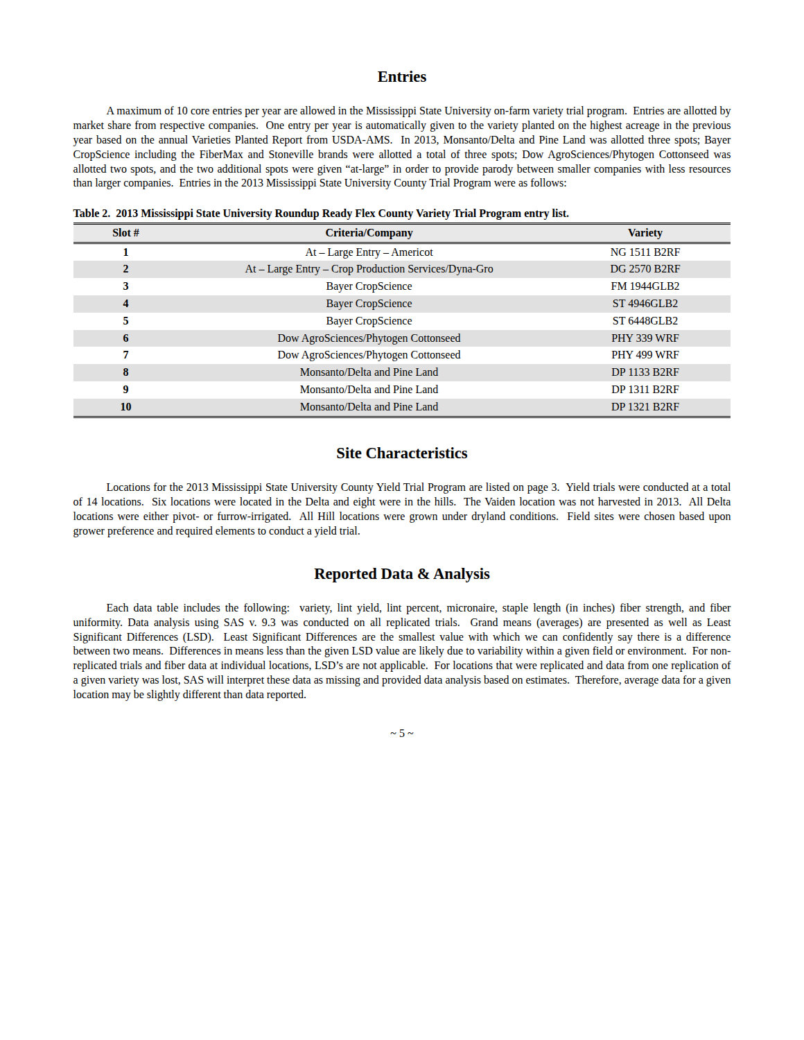Entries
A maximum of 10 core entries per year are allowed in the Mississippi State University on-farm variety trial program. Entries are allotted by market share from respective companies. One entry per year is automatically given to the variety planted on the highest acreage in the previous year based on the annual Varieties Planted Report from USDA-AMS. In 2013, Monsanto/Delta and Pine Land was allotted three spots; Bayer CropScience including the FiberMax and Stoneville brands were allotted a total of three spots; Dow AgroSciences/Phytogen Cottonseed was allotted two spots, and the two additional spots were given “at-large” in order to provide parody between smaller companies with less resources than larger companies. Entries in the 2013 Mississippi State University County Trial Program were as follows:
Table 2. 2013 Mississippi State University Roundup Ready Flex County Variety Trial Program entry list.
| Slot # | Criteria/Company | Variety |
| --- | --- | --- |
| 1 | At – Large Entry – Americot | NG 1511 B2RF |
| 2 | At – Large Entry – Crop Production Services/Dyna-Gro | DG 2570 B2RF |
| 3 | Bayer CropScience | FM 1944GLB2 |
| 4 | Bayer CropScience | ST 4946GLB2 |
| 5 | Bayer CropScience | ST 6448GLB2 |
| 6 | Dow AgroSciences/Phytogen Cottonseed | PHY 339 WRF |
| 7 | Dow AgroSciences/Phytogen Cottonseed | PHY 499 WRF |
| 8 | Monsanto/Delta and Pine Land | DP 1133 B2RF |
| 9 | Monsanto/Delta and Pine Land | DP 1311 B2RF |
| 10 | Monsanto/Delta and Pine Land | DP 1321 B2RF |
Site Characteristics
Locations for the 2013 Mississippi State University County Yield Trial Program are listed on page 3. Yield trials were conducted at a total of 14 locations. Six locations were located in the Delta and eight were in the hills. The Vaiden location was not harvested in 2013. All Delta locations were either pivot- or furrow-irrigated. All Hill locations were grown under dryland conditions. Field sites were chosen based upon grower preference and required elements to conduct a yield trial.
Reported Data & Analysis
Each data table includes the following: variety, lint yield, lint percent, micronaire, staple length (in inches) fiber strength, and fiber uniformity. Data analysis using SAS v. 9.3 was conducted on all replicated trials. Grand means (averages) are presented as well as Least Significant Differences (LSD). Least Significant Differences are the smallest value with which we can confidently say there is a difference between two means. Differences in means less than the given LSD value are likely due to variability within a given field or environment. For non-replicated trials and fiber data at individual locations, LSD’s are not applicable. For locations that were replicated and data from one replication of a given variety was lost, SAS will interpret these data as missing and provided data analysis based on estimates. Therefore, average data for a given location may be slightly different than data reported.
~ 5 ~